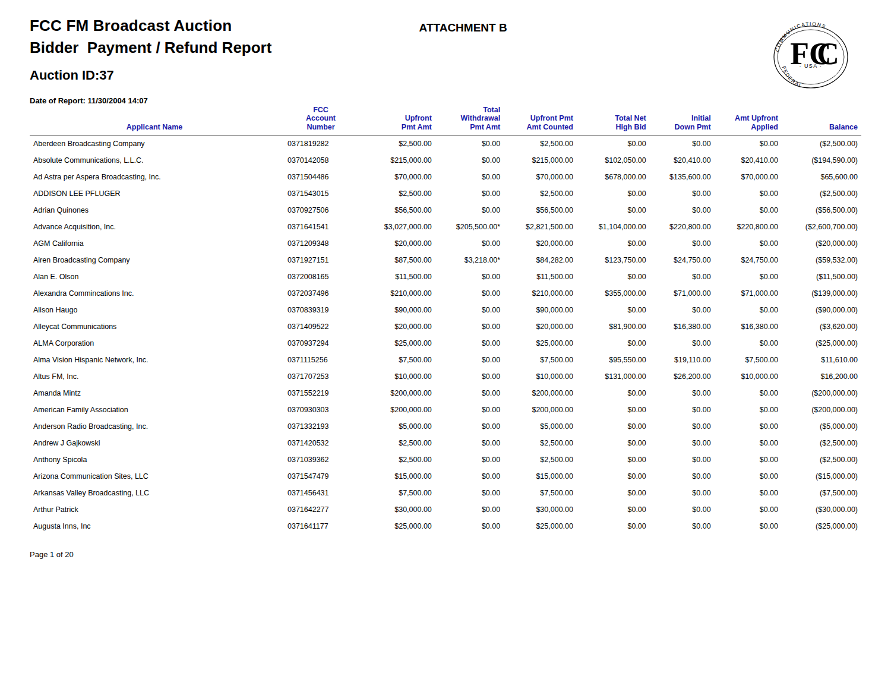ATTACHMENT B
COMMUNICATIONS FEDERAL · USA · FC C
FCC FM Broadcast Auction
Bidder Payment / Refund Report
Auction ID:37
Date of Report: 11/30/2004 14:07
| Applicant Name | FCC Account Number | Upfront Pmt Amt | Total Withdrawal Pmt Amt | Upfront Pmt Amt Counted | Total Net High Bid | Initial Down Pmt | Amt Upfront Applied | Balance |
| --- | --- | --- | --- | --- | --- | --- | --- | --- |
| Aberdeen Broadcasting Company | 0371819282 | $2,500.00 | $0.00 | $2,500.00 | $0.00 | $0.00 | $0.00 | ($2,500.00) |
| Absolute Communications, L.L.C. | 0370142058 | $215,000.00 | $0.00 | $215,000.00 | $102,050.00 | $20,410.00 | $20,410.00 | ($194,590.00) |
| Ad Astra per Aspera Broadcasting, Inc. | 0371504486 | $70,000.00 | $0.00 | $70,000.00 | $678,000.00 | $135,600.00 | $70,000.00 | $65,600.00 |
| ADDISON LEE PFLUGER | 0371543015 | $2,500.00 | $0.00 | $2,500.00 | $0.00 | $0.00 | $0.00 | ($2,500.00) |
| Adrian Quinones | 0370927506 | $56,500.00 | $0.00 | $56,500.00 | $0.00 | $0.00 | $0.00 | ($56,500.00) |
| Advance Acquisition, Inc. | 0371641541 | $3,027,000.00 | $205,500.00* | $2,821,500.00 | $1,104,000.00 | $220,800.00 | $220,800.00 | ($2,600,700.00) |
| AGM California | 0371209348 | $20,000.00 | $0.00 | $20,000.00 | $0.00 | $0.00 | $0.00 | ($20,000.00) |
| Airen Broadcasting Company | 0371927151 | $87,500.00 | $3,218.00* | $84,282.00 | $123,750.00 | $24,750.00 | $24,750.00 | ($59,532.00) |
| Alan E. Olson | 0372008165 | $11,500.00 | $0.00 | $11,500.00 | $0.00 | $0.00 | $0.00 | ($11,500.00) |
| Alexandra Commincations Inc. | 0372037496 | $210,000.00 | $0.00 | $210,000.00 | $355,000.00 | $71,000.00 | $71,000.00 | ($139,000.00) |
| Alison Haugo | 0370839319 | $90,000.00 | $0.00 | $90,000.00 | $0.00 | $0.00 | $0.00 | ($90,000.00) |
| Alleycat Communications | 0371409522 | $20,000.00 | $0.00 | $20,000.00 | $81,900.00 | $16,380.00 | $16,380.00 | ($3,620.00) |
| ALMA Corporation | 0370937294 | $25,000.00 | $0.00 | $25,000.00 | $0.00 | $0.00 | $0.00 | ($25,000.00) |
| Alma Vision Hispanic Network, Inc. | 0371115256 | $7,500.00 | $0.00 | $7,500.00 | $95,550.00 | $19,110.00 | $7,500.00 | $11,610.00 |
| Altus FM, Inc. | 0371707253 | $10,000.00 | $0.00 | $10,000.00 | $131,000.00 | $26,200.00 | $10,000.00 | $16,200.00 |
| Amanda Mintz | 0371552219 | $200,000.00 | $0.00 | $200,000.00 | $0.00 | $0.00 | $0.00 | ($200,000.00) |
| American Family Association | 0370930303 | $200,000.00 | $0.00 | $200,000.00 | $0.00 | $0.00 | $0.00 | ($200,000.00) |
| Anderson Radio Broadcasting, Inc. | 0371332193 | $5,000.00 | $0.00 | $5,000.00 | $0.00 | $0.00 | $0.00 | ($5,000.00) |
| Andrew J Gajkowski | 0371420532 | $2,500.00 | $0.00 | $2,500.00 | $0.00 | $0.00 | $0.00 | ($2,500.00) |
| Anthony Spicola | 0371039362 | $2,500.00 | $0.00 | $2,500.00 | $0.00 | $0.00 | $0.00 | ($2,500.00) |
| Arizona Communication Sites, LLC | 0371547479 | $15,000.00 | $0.00 | $15,000.00 | $0.00 | $0.00 | $0.00 | ($15,000.00) |
| Arkansas Valley Broadcasting, LLC | 0371456431 | $7,500.00 | $0.00 | $7,500.00 | $0.00 | $0.00 | $0.00 | ($7,500.00) |
| Arthur Patrick | 0371642277 | $30,000.00 | $0.00 | $30,000.00 | $0.00 | $0.00 | $0.00 | ($30,000.00) |
| Augusta Inns, Inc | 0371641177 | $25,000.00 | $0.00 | $25,000.00 | $0.00 | $0.00 | $0.00 | ($25,000.00) |
Page 1 of 20